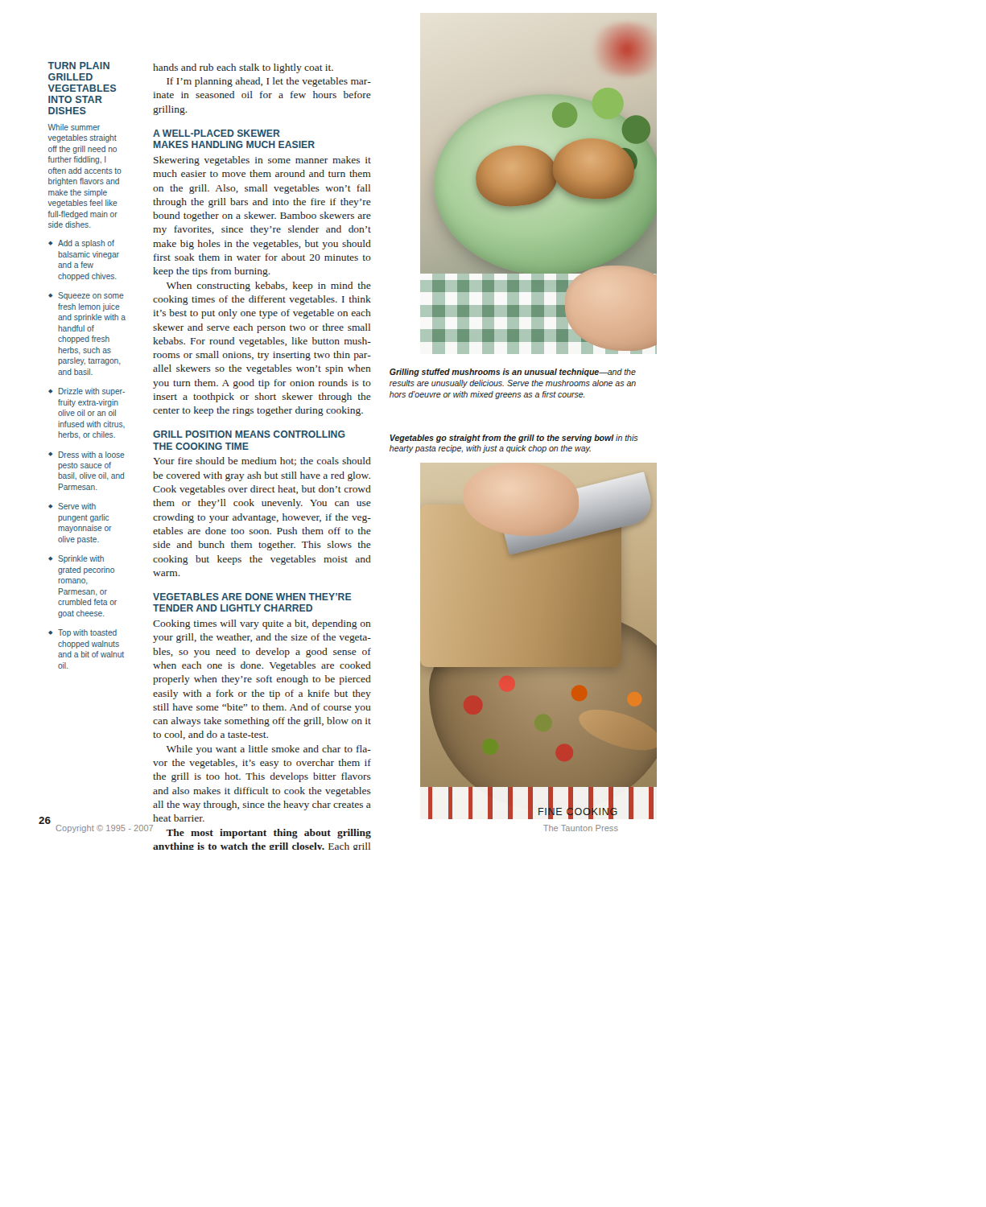Turn plain grilled vegetables into star dishes
While summer vegetables straight off the grill need no further fiddling, I often add accents to brighten flavors and make the simple vegetables feel like full-fledged main or side dishes.
Add a splash of balsamic vinegar and a few chopped chives.
Squeeze on some fresh lemon juice and sprinkle with a handful of chopped fresh herbs, such as parsley, tarragon, and basil.
Drizzle with super-fruity extra-virgin olive oil or an oil infused with citrus, herbs, or chiles.
Dress with a loose pesto sauce of basil, olive oil, and Parmesan.
Serve with pungent garlic mayonnaise or olive paste.
Sprinkle with grated pecorino romano, Parmesan, or crumbled feta or goat cheese.
Top with toasted chopped walnuts and a bit of walnut oil.
hands and rub each stalk to lightly coat it.
If I’m planning ahead, I let the vegetables marinate in seasoned oil for a few hours before grilling.
A well-placed skewer
makes handling much easier
Skewering vegetables in some manner makes it much easier to move them around and turn them on the grill. Also, small vegetables won’t fall through the grill bars and into the fire if they’re bound together on a skewer. Bamboo skewers are my favorites, since they’re slender and don’t make big holes in the vegetables, but you should first soak them in water for about 20 minutes to keep the tips from burning.
When constructing kebabs, keep in mind the cooking times of the different vegetables. I think it’s best to put only one type of vegetable on each skewer and serve each person two or three small kebabs. For round vegetables, like button mushrooms or small onions, try inserting two thin parallel skewers so the vegetables won’t spin when you turn them. A good tip for onion rounds is to insert a toothpick or short skewer through the center to keep the rings together during cooking.
Grill position means controlling
the cooking time
Your fire should be medium hot; the coals should be covered with gray ash but still have a red glow. Cook vegetables over direct heat, but don’t crowd them or they’ll cook unevenly. You can use crowding to your advantage, however, if the vegetables are done too soon. Push them off to the side and bunch them together. This slows the cooking but keeps the vegetables moist and warm.
Vegetables are done when they’re
tender and lightly charred
Cooking times will vary quite a bit, depending on your grill, the weather, and the size of the vegetables, so you need to develop a good sense of when each one is done. Vegetables are cooked properly when they’re soft enough to be pierced easily with a fork or the tip of a knife but they still have some “bite” to them. And of course you can always take something off the grill, blow on it to cool, and do a taste-test.
While you want a little smoke and char to flavor the vegetables, it’s easy to overchar them if the grill is too hot. This develops bitter flavors and also makes it difficult to cook the vegetables all the way through, since the heavy char creates a heat barrier.
The most important thing about grilling anything is to watch the grill closely. Each grill has its quirks, and every fire is slightly different. Only by careful tending and by responding to hot spots or flare-ups will you know the pleasure of a plateful of moist, smoky-sweet, warm-from-the-fire grilled vegetables—the perfect summer meal.
Grilling stuffed mushrooms is an unusual technique—and the results are unusually delicious. Serve the mushrooms alone as an hors d’oeuvre or with mixed greens as a first course.
Vegetables go straight from the grill to the serving bowl in this hearty pasta recipe, with just a quick chop on the way.
Photos: Susan Kahn
26
Copyright © 1995 - 2007
FINE COOKING
The Taunton Press